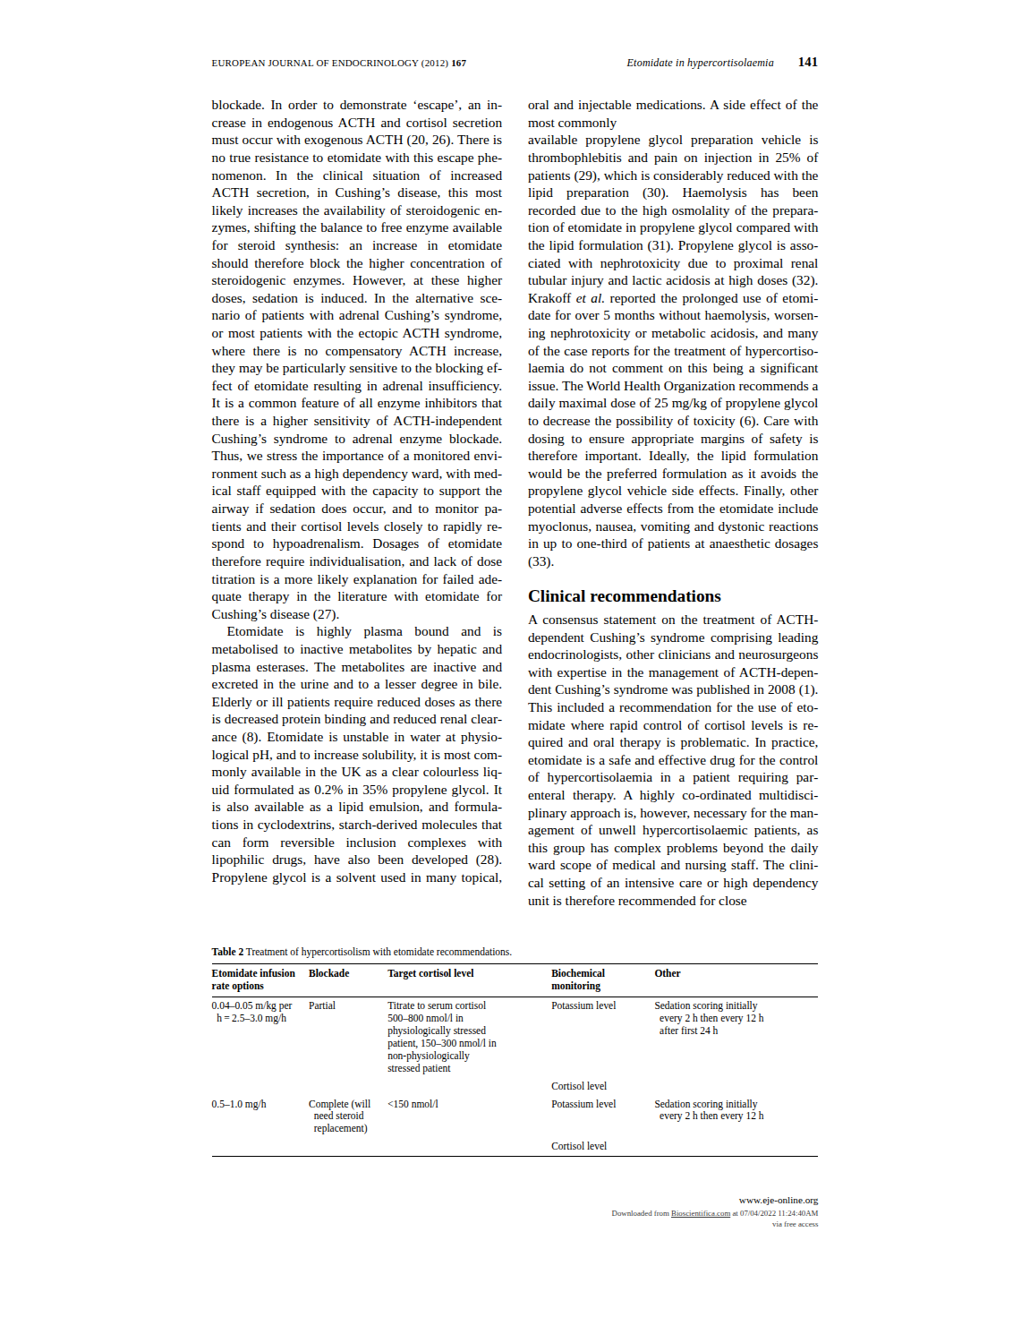European Journal of Endocrinology (2012) 167 Etomidate in hypercortisolaemia 141
blockade. In order to demonstrate ‘escape’, an increase in endogenous ACTH and cortisol secretion must occur with exogenous ACTH (20, 26). There is no true resistance to etomidate with this escape phenomenon. In the clinical situation of increased ACTH secretion, in Cushing’s disease, this most likely increases the availability of steroidogenic enzymes, shifting the balance to free enzyme available for steroid synthesis: an increase in etomidate should therefore block the higher concentration of steroidogenic enzymes. However, at these higher doses, sedation is induced. In the alternative scenario of patients with adrenal Cushing’s syndrome, or most patients with the ectopic ACTH syndrome, where there is no compensatory ACTH increase, they may be particularly sensitive to the blocking effect of etomidate resulting in adrenal insufficiency. It is a common feature of all enzyme inhibitors that there is a higher sensitivity of ACTH-independent Cushing’s syndrome to adrenal enzyme blockade. Thus, we stress the importance of a monitored environment such as a high dependency ward, with medical staff equipped with the capacity to support the airway if sedation does occur, and to monitor patients and their cortisol levels closely to rapidly respond to hypoadrenalism. Dosages of etomidate therefore require individualisation, and lack of dose titration is a more likely explanation for failed adequate therapy in the literature with etomidate for Cushing’s disease (27).
Etomidate is highly plasma bound and is metabolised to inactive metabolites by hepatic and plasma esterases. The metabolites are inactive and excreted in the urine and to a lesser degree in bile. Elderly or ill patients require reduced doses as there is decreased protein binding and reduced renal clearance (8). Etomidate is unstable in water at physiological pH, and to increase solubility, it is most commonly available in the UK as a clear colourless liquid formulated as 0.2% in 35% propylene glycol. It is also available as a lipid emulsion, and formulations in cyclodextrins, starch-derived molecules that can form reversible inclusion complexes with lipophilic drugs, have also been developed (28). Propylene glycol is a solvent used in many topical, oral and injectable medications. A side effect of the most commonly
available propylene glycol preparation vehicle is thrombophlebitis and pain on injection in 25% of patients (29), which is considerably reduced with the lipid preparation (30). Haemolysis has been recorded due to the high osmolality of the preparation of etomidate in propylene glycol compared with the lipid formulation (31). Propylene glycol is associated with nephrotoxicity due to proximal renal tubular injury and lactic acidosis at high doses (32). Krakoff et al. reported the prolonged use of etomidate for over 5 months without haemolysis, worsening nephrotoxicity or metabolic acidosis, and many of the case reports for the treatment of hypercortisolaemia do not comment on this being a significant issue. The World Health Organization recommends a daily maximal dose of 25 mg/kg of propylene glycol to decrease the possibility of toxicity (6). Care with dosing to ensure appropriate margins of safety is therefore important. Ideally, the lipid formulation would be the preferred formulation as it avoids the propylene glycol vehicle side effects. Finally, other potential adverse effects from the etomidate include myoclonus, nausea, vomiting and dystonic reactions in up to one-third of patients at anaesthetic dosages (33).
Clinical recommendations
A consensus statement on the treatment of ACTH-dependent Cushing’s syndrome comprising leading endocrinologists, other clinicians and neurosurgeons with expertise in the management of ACTH-dependent Cushing’s syndrome was published in 2008 (1). This included a recommendation for the use of etomidate where rapid control of cortisol levels is required and oral therapy is problematic. In practice, etomidate is a safe and effective drug for the control of hypercortisolaemia in a patient requiring parenteral therapy. A highly co-ordinated multidisciplinary approach is, however, necessary for the management of unwell hypercortisolaemic patients, as this group has complex problems beyond the daily ward scope of medical and nursing staff. The clinical setting of an intensive care or high dependency unit is therefore recommended for close
Table 2 Treatment of hypercortisolism with etomidate recommendations.
| Etomidate infusion rate options | Blockade | Target cortisol level | Biochemical monitoring | Other |
| --- | --- | --- | --- | --- |
| 0.04–0.05 m/kg per h = 2.5–3.0 mg/h | Partial | Titrate to serum cortisol 500–800 nmol/l in physiologically stressed patient, 150–300 nmol/l in non-physiologically stressed patient | Potassium level | Sedation scoring initially every 2 h then every 12 h after first 24 h |
| | | | Cortisol level | |
| 0.5–1.0 mg/h | Complete (will need steroid replacement) | <150 nmol/l | Potassium level | Sedation scoring initially every 2 h then every 12 h |
| | | | Cortisol level | |
www.eje-online.org
Downloaded from Bioscientifica.com at 07/04/2022 11:24:40AM
via free access